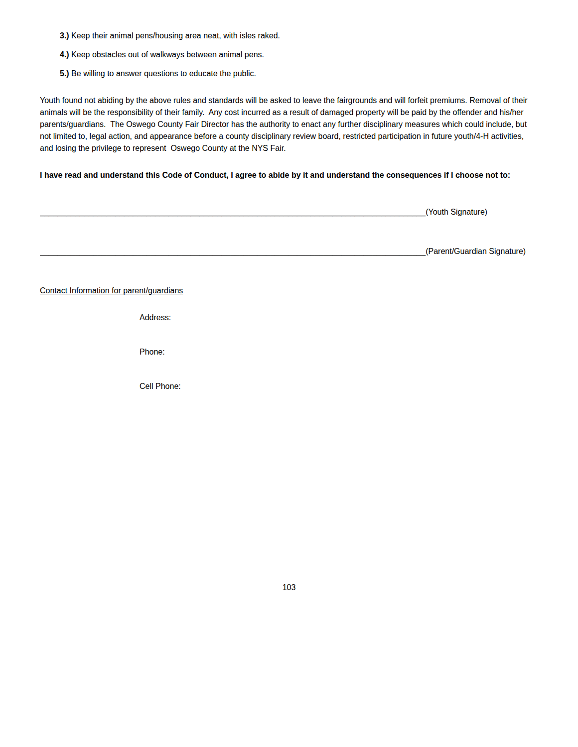3.) Keep their animal pens/housing area neat, with isles raked.
4.) Keep obstacles out of walkways between animal pens.
5.) Be willing to answer questions to educate the public.
Youth found not abiding by the above rules and standards will be asked to leave the fairgrounds and will forfeit premiums. Removal of their animals will be the responsibility of their family. Any cost incurred as a result of damaged property will be paid by the offender and his/her parents/guardians. The Oswego County Fair Director has the authority to enact any further disciplinary measures which could include, but not limited to, legal action, and appearance before a county disciplinary review board, restricted participation in future youth/4-H activities, and losing the privilege to represent Oswego County at the NYS Fair.
I have read and understand this Code of Conduct, I agree to abide by it and understand the consequences if I choose not to:
_______________________________________________________________________________________(Youth Signature)
_______________________________________________________________________________________(Parent/Guardian Signature)
Contact Information for parent/guardians
Address:
Phone:
Cell Phone:
103